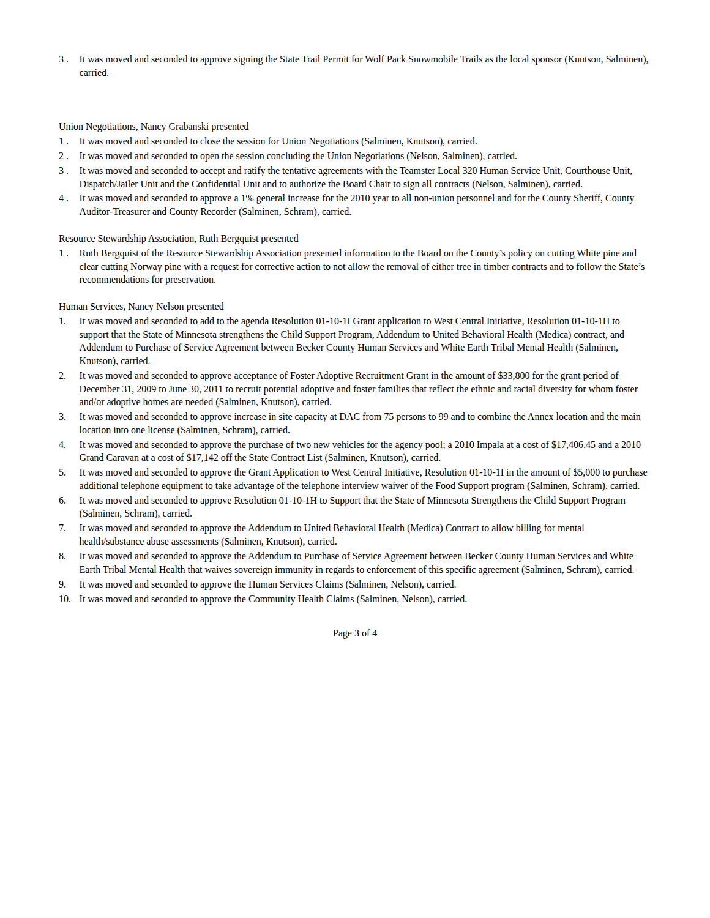3 . It was moved and seconded to approve signing the State Trail Permit for Wolf Pack Snowmobile Trails as the local sponsor (Knutson, Salminen), carried.
Union Negotiations, Nancy Grabanski presented
1 . It was moved and seconded to close the session for Union Negotiations (Salminen, Knutson), carried.
2 . It was moved and seconded to open the session concluding the Union Negotiations (Nelson, Salminen), carried.
3 . It was moved and seconded to accept and ratify the tentative agreements with the Teamster Local 320 Human Service Unit, Courthouse Unit, Dispatch/Jailer Unit and the Confidential Unit and to authorize the Board Chair to sign all contracts (Nelson, Salminen), carried.
4 . It was moved and seconded to approve a 1% general increase for the 2010 year to all non-union personnel and for the County Sheriff, County Auditor-Treasurer and County Recorder (Salminen, Schram), carried.
Resource Stewardship Association, Ruth Bergquist presented
1 . Ruth Bergquist of the Resource Stewardship Association presented information to the Board on the County’s policy on cutting White pine and clear cutting Norway pine with a request for corrective action to not allow the removal of either tree in timber contracts and to follow the State’s recommendations for preservation.
Human Services, Nancy Nelson presented
1. It was moved and seconded to add to the agenda Resolution 01-10-1I Grant application to West Central Initiative, Resolution 01-10-1H to support that the State of Minnesota strengthens the Child Support Program, Addendum to United Behavioral Health (Medica) contract, and Addendum to Purchase of Service Agreement between Becker County Human Services and White Earth Tribal Mental Health (Salminen, Knutson), carried.
2. It was moved and seconded to approve acceptance of Foster Adoptive Recruitment Grant in the amount of $33,800 for the grant period of December 31, 2009 to June 30, 2011 to recruit potential adoptive and foster families that reflect the ethnic and racial diversity for whom foster and/or adoptive homes are needed (Salminen, Knutson), carried.
3. It was moved and seconded to approve increase in site capacity at DAC from 75 persons to 99 and to combine the Annex location and the main location into one license (Salminen, Schram), carried.
4. It was moved and seconded to approve the purchase of two new vehicles for the agency pool; a 2010 Impala at a cost of $17,406.45 and a 2010 Grand Caravan at a cost of $17,142 off the State Contract List (Salminen, Knutson), carried.
5. It was moved and seconded to approve the Grant Application to West Central Initiative, Resolution 01-10-1I in the amount of $5,000 to purchase additional telephone equipment to take advantage of the telephone interview waiver of the Food Support program (Salminen, Schram), carried.
6. It was moved and seconded to approve Resolution 01-10-1H to Support that the State of Minnesota Strengthens the Child Support Program (Salminen, Schram), carried.
7. It was moved and seconded to approve the Addendum to United Behavioral Health (Medica) Contract to allow billing for mental health/substance abuse assessments (Salminen, Knutson), carried.
8. It was moved and seconded to approve the Addendum to Purchase of Service Agreement between Becker County Human Services and White Earth Tribal Mental Health that waives sovereign immunity in regards to enforcement of this specific agreement (Salminen, Schram), carried.
9. It was moved and seconded to approve the Human Services Claims (Salminen, Nelson), carried.
10. It was moved and seconded to approve the Community Health Claims (Salminen, Nelson), carried.
Page 3 of 4